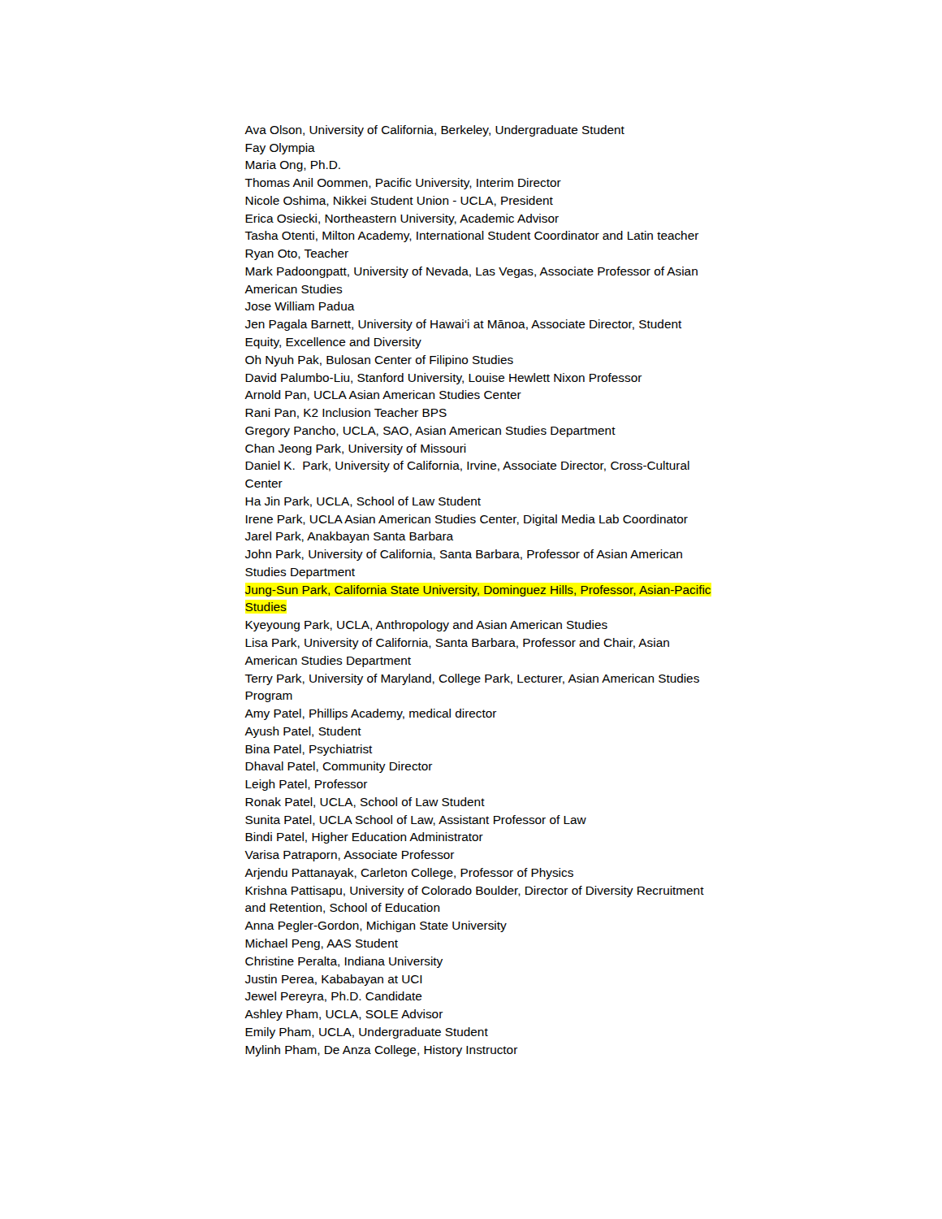Ava Olson, University of California, Berkeley, Undergraduate Student
Fay Olympia
Maria Ong, Ph.D.
Thomas Anil Oommen, Pacific University, Interim Director
Nicole Oshima, Nikkei Student Union - UCLA, President
Erica Osiecki, Northeastern University, Academic Advisor
Tasha Otenti, Milton Academy, International Student Coordinator and Latin teacher
Ryan Oto, Teacher
Mark Padoongpatt, University of Nevada, Las Vegas, Associate Professor of Asian American Studies
Jose William Padua
Jen Pagala Barnett, University of Hawai‘i at Mānoa, Associate Director, Student Equity, Excellence and Diversity
Oh Nyuh Pak, Bulosan Center of Filipino Studies
David Palumbo-Liu, Stanford University, Louise Hewlett Nixon Professor
Arnold Pan, UCLA Asian American Studies Center
Rani Pan, K2 Inclusion Teacher BPS
Gregory Pancho, UCLA, SAO, Asian American Studies Department
Chan Jeong Park, University of Missouri
Daniel K. Park, University of California, Irvine, Associate Director, Cross-Cultural Center
Ha Jin Park, UCLA, School of Law Student
Irene Park, UCLA Asian American Studies Center, Digital Media Lab Coordinator
Jarel Park, Anakbayan Santa Barbara
John Park, University of California, Santa Barbara, Professor of Asian American Studies Department
Jung-Sun Park, California State University, Dominguez Hills, Professor, Asian-Pacific Studies
Kyeyoung Park, UCLA, Anthropology and Asian American Studies
Lisa Park, University of California, Santa Barbara, Professor and Chair, Asian American Studies Department
Terry Park, University of Maryland, College Park, Lecturer, Asian American Studies Program
Amy Patel, Phillips Academy, medical director
Ayush Patel, Student
Bina Patel, Psychiatrist
Dhaval Patel, Community Director
Leigh Patel, Professor
Ronak Patel, UCLA, School of Law Student
Sunita Patel, UCLA School of Law, Assistant Professor of Law
Bindi Patel, Higher Education Administrator
Varisa Patraporn, Associate Professor
Arjendu Pattanayak, Carleton College, Professor of Physics
Krishna Pattisapu, University of Colorado Boulder, Director of Diversity Recruitment and Retention, School of Education
Anna Pegler-Gordon, Michigan State University
Michael Peng, AAS Student
Christine Peralta, Indiana University
Justin Perea, Kababayan at UCI
Jewel Pereyra, Ph.D. Candidate
Ashley Pham, UCLA, SOLE Advisor
Emily Pham, UCLA, Undergraduate Student
Mylinh Pham, De Anza College, History Instructor